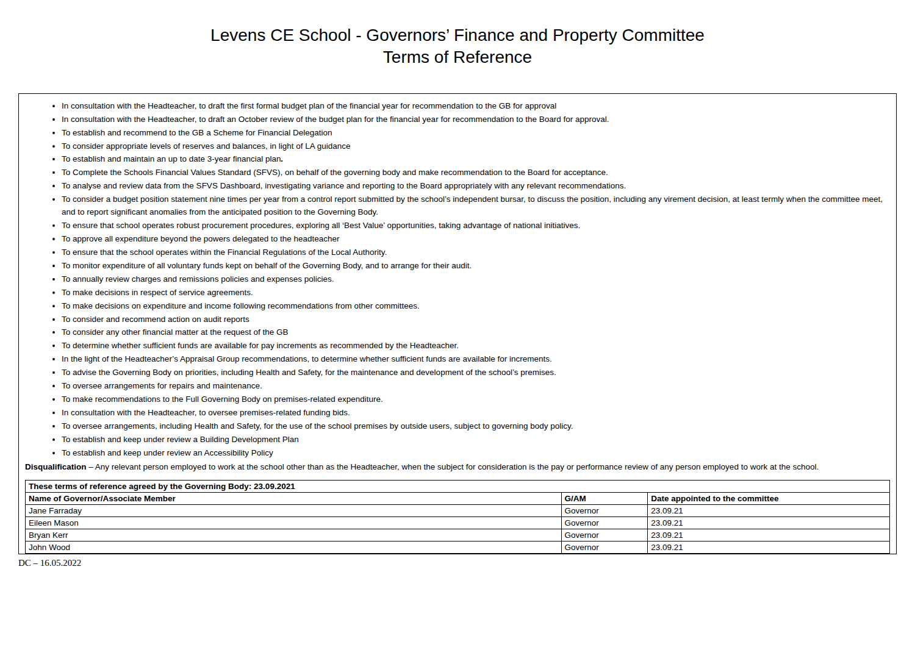Levens CE School - Governors’ Finance and Property Committee
Terms of Reference
In consultation with the Headteacher, to draft the first formal budget plan of the financial year for recommendation to the GB for approval
In consultation with the Headteacher, to draft an October review of the budget plan for the financial year for recommendation to the Board for approval.
To establish and recommend to the GB a Scheme for Financial Delegation
To consider appropriate levels of reserves and balances, in light of LA guidance
To establish and maintain an up to date 3-year financial plan.
To Complete the Schools Financial Values Standard (SFVS), on behalf of the governing body and make recommendation to the Board for acceptance.
To analyse and review data from the SFVS Dashboard, investigating variance and reporting to the Board appropriately with any relevant recommendations.
To consider a budget position statement nine times per year from a control report submitted by the school’s independent bursar, to discuss the position, including any virement decision, at least termly when the committee meet, and to report significant anomalies from the anticipated position to the Governing Body.
To ensure that school operates robust procurement procedures, exploring all ‘Best Value’ opportunities, taking advantage of national initiatives.
To approve all expenditure beyond the powers delegated to the headteacher
To ensure that the school operates within the Financial Regulations of the Local Authority.
To monitor expenditure of all voluntary funds kept on behalf of the Governing Body, and to arrange for their audit.
To annually review charges and remissions policies and expenses policies.
To make decisions in respect of service agreements.
To make decisions on expenditure and income following recommendations from other committees.
To consider and recommend action on audit reports
To consider any other financial matter at the request of the GB
To determine whether sufficient funds are available for pay increments as recommended by the Headteacher.
In the light of the Headteacher’s Appraisal Group recommendations, to determine whether sufficient funds are available for increments.
To advise the Governing Body on priorities, including Health and Safety, for the maintenance and development of the school’s premises.
To oversee arrangements for repairs and maintenance.
To make recommendations to the Full Governing Body on premises-related expenditure.
In consultation with the Headteacher, to oversee premises-related funding bids.
To oversee arrangements, including Health and Safety, for the use of the school premises by outside users, subject to governing body policy.
To establish and keep under review a Building Development Plan
To establish and keep under review an Accessibility Policy
Disqualification – Any relevant person employed to work at the school other than as the Headteacher, when the subject for consideration is the pay or performance review of any person employed to work at the school.
| These terms of reference agreed by the Governing Body: 23.09.2021 |
| Name of Governor/Associate Member | G/AM | Date appointed to the committee |
| Jane Farraday | Governor | 23.09.21 |
| Eileen Mason | Governor | 23.09.21 |
| Bryan Kerr | Governor | 23.09.21 |
| John Wood | Governor | 23.09.21 |
DC – 16.05.2022